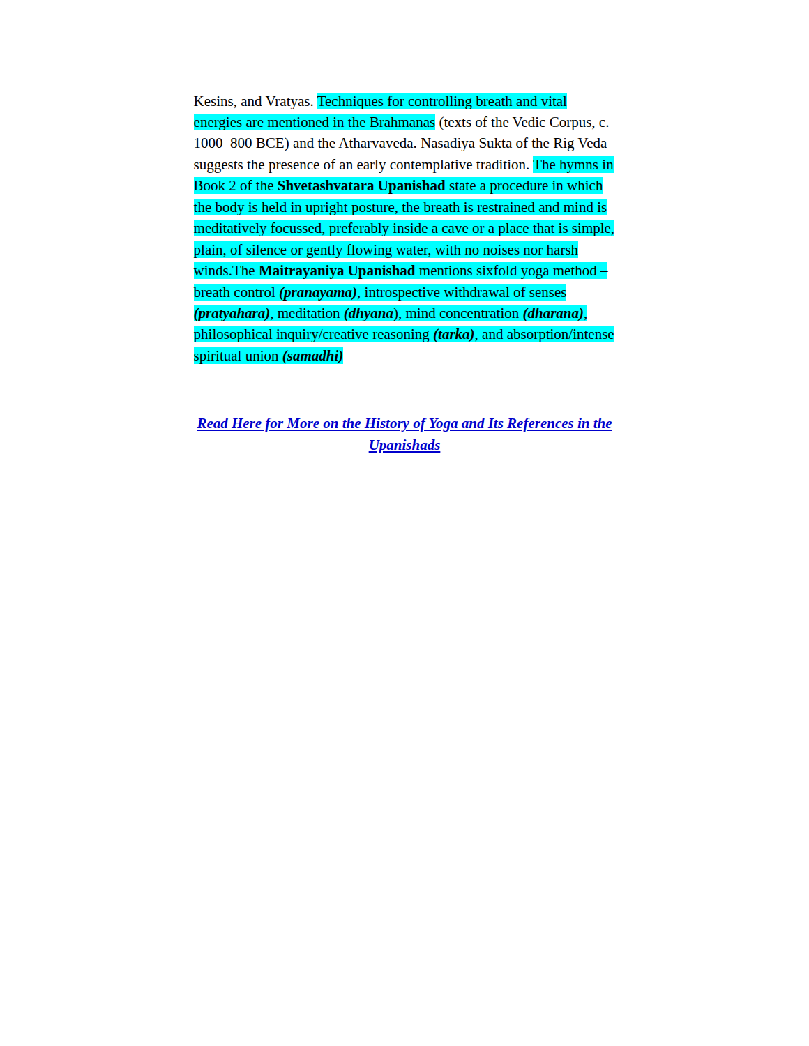Kesins, and Vratyas. Techniques for controlling breath and vital energies are mentioned in the Brahmanas (texts of the Vedic Corpus, c. 1000–800 BCE) and the Atharvaveda. Nasadiya Sukta of the Rig Veda suggests the presence of an early contemplative tradition. The hymns in Book 2 of the Shvetashvatara Upanishad state a procedure in which the body is held in upright posture, the breath is restrained and mind is meditatively focussed, preferably inside a cave or a place that is simple, plain, of silence or gently flowing water, with no noises nor harsh winds.The Maitrayaniya Upanishad mentions sixfold yoga method – breath control (pranayama), introspective withdrawal of senses (pratyahara), meditation (dhyana), mind concentration (dharana), philosophical inquiry/creative reasoning (tarka), and absorption/intense spiritual union (samadhi)
Read Here for More on the History of Yoga and Its References in the Upanishads